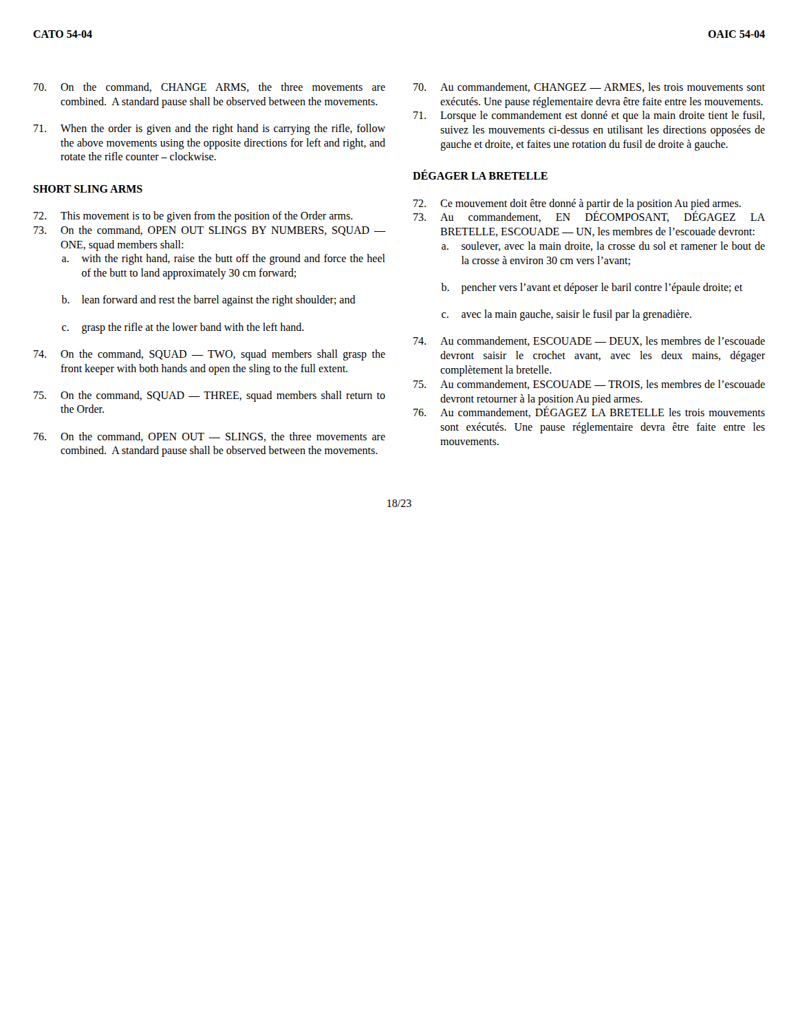CATO 54-04 OAIC 54-04
70. On the command, CHANGE ARMS, the three movements are combined. A standard pause shall be observed between the movements.
71. When the order is given and the right hand is carrying the rifle, follow the above movements using the opposite directions for left and right, and rotate the rifle counter – clockwise.
SHORT SLING ARMS
72. This movement is to be given from the position of the Order arms.
73. On the command, OPEN OUT SLINGS BY NUMBERS, SQUAD — ONE, squad members shall:
a. with the right hand, raise the butt off the ground and force the heel of the butt to land approximately 30 cm forward;
b. lean forward and rest the barrel against the right shoulder; and
c. grasp the rifle at the lower band with the left hand.
74. On the command, SQUAD — TWO, squad members shall grasp the front keeper with both hands and open the sling to the full extent.
75. On the command, SQUAD — THREE, squad members shall return to the Order.
76. On the command, OPEN OUT — SLINGS, the three movements are combined. A standard pause shall be observed between the movements.
70. Au commandement, CHANGEZ — ARMES, les trois mouvements sont exécutés. Une pause réglementaire devra être faite entre les mouvements.
71. Lorsque le commandement est donné et que la main droite tient le fusil, suivez les mouvements ci-dessus en utilisant les directions opposées de gauche et droite, et faites une rotation du fusil de droite à gauche.
DÉGAGER LA BRETELLE
72. Ce mouvement doit être donné à partir de la position Au pied armes.
73. Au commandement, EN DÉCOMPOSANT, DÉGAGEZ LA BRETELLE, ESCOUADE — UN, les membres de l’escouade devront:
a. soulever, avec la main droite, la crosse du sol et ramener le bout de la crosse à environ 30 cm vers l’avant;
b. pencher vers l’avant et déposer le baril contre l’épaule droite; et
c. avec la main gauche, saisir le fusil par la grenadière.
74. Au commandement, ESCOUADE — DEUX, les membres de l’escouade devront saisir le crochet avant, avec les deux mains, dégager complètement la bretelle.
75. Au commandement, ESCOUADE — TROIS, les membres de l’escouade devront retourner à la position Au pied armes.
76. Au commandement, DÉGAGEZ LA BRETELLE les trois mouvements sont exécutés. Une pause réglementaire devra être faite entre les mouvements.
18/23